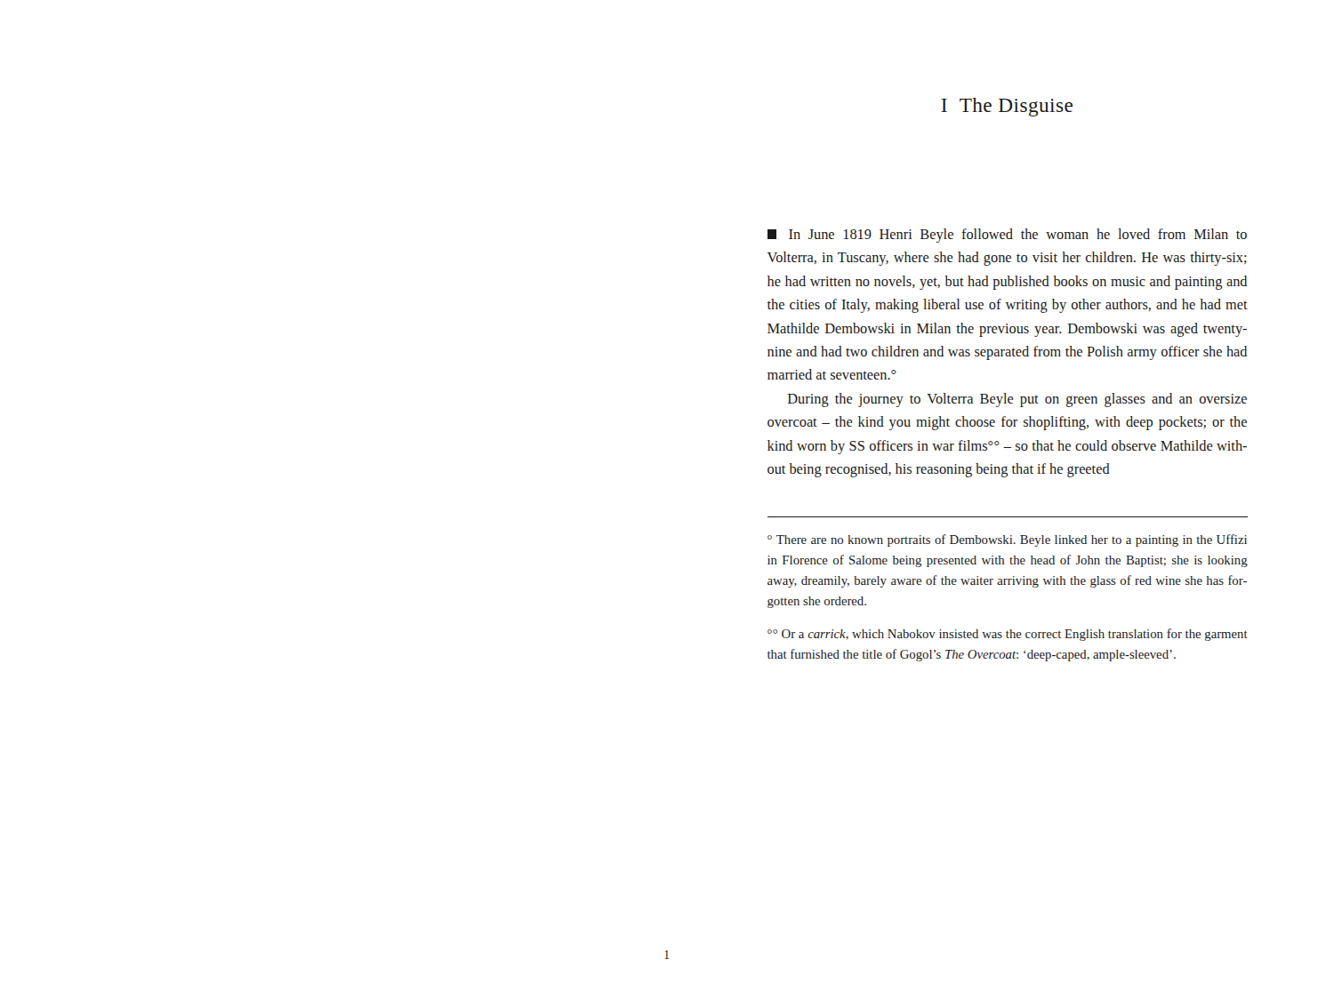IThe Disguise
In June 1819 Henri Beyle followed the woman he loved from Milan to Volterra, in Tuscany, where she had gone to visit her children. He was thirty-six; he had written no novels, yet, but had published books on music and painting and the cities of Italy, making liberal use of writing by other authors, and he had met Mathilde Dembowski in Milan the previous year. Dembowski was aged twenty-nine and had two children and was separated from the Polish army officer she had married at seventeen.°
During the journey to Volterra Beyle put on green glasses and an oversize overcoat – the kind you might choose for shoplifting, with deep pockets; or the kind worn by SS officers in war films°° – so that he could observe Mathilde without being recognised, his reasoning being that if he greeted
° There are no known portraits of Dembowski. Beyle linked her to a painting in the Uffizi in Florence of Salome being presented with the head of John the Baptist; she is looking away, dreamily, barely aware of the waiter arriving with the glass of red wine she has forgotten she ordered.
°° Or a carrick, which Nabokov insisted was the correct English translation for the garment that furnished the title of Gogol’s The Overcoat: ‘deep-caped, ample-sleeved’.
1